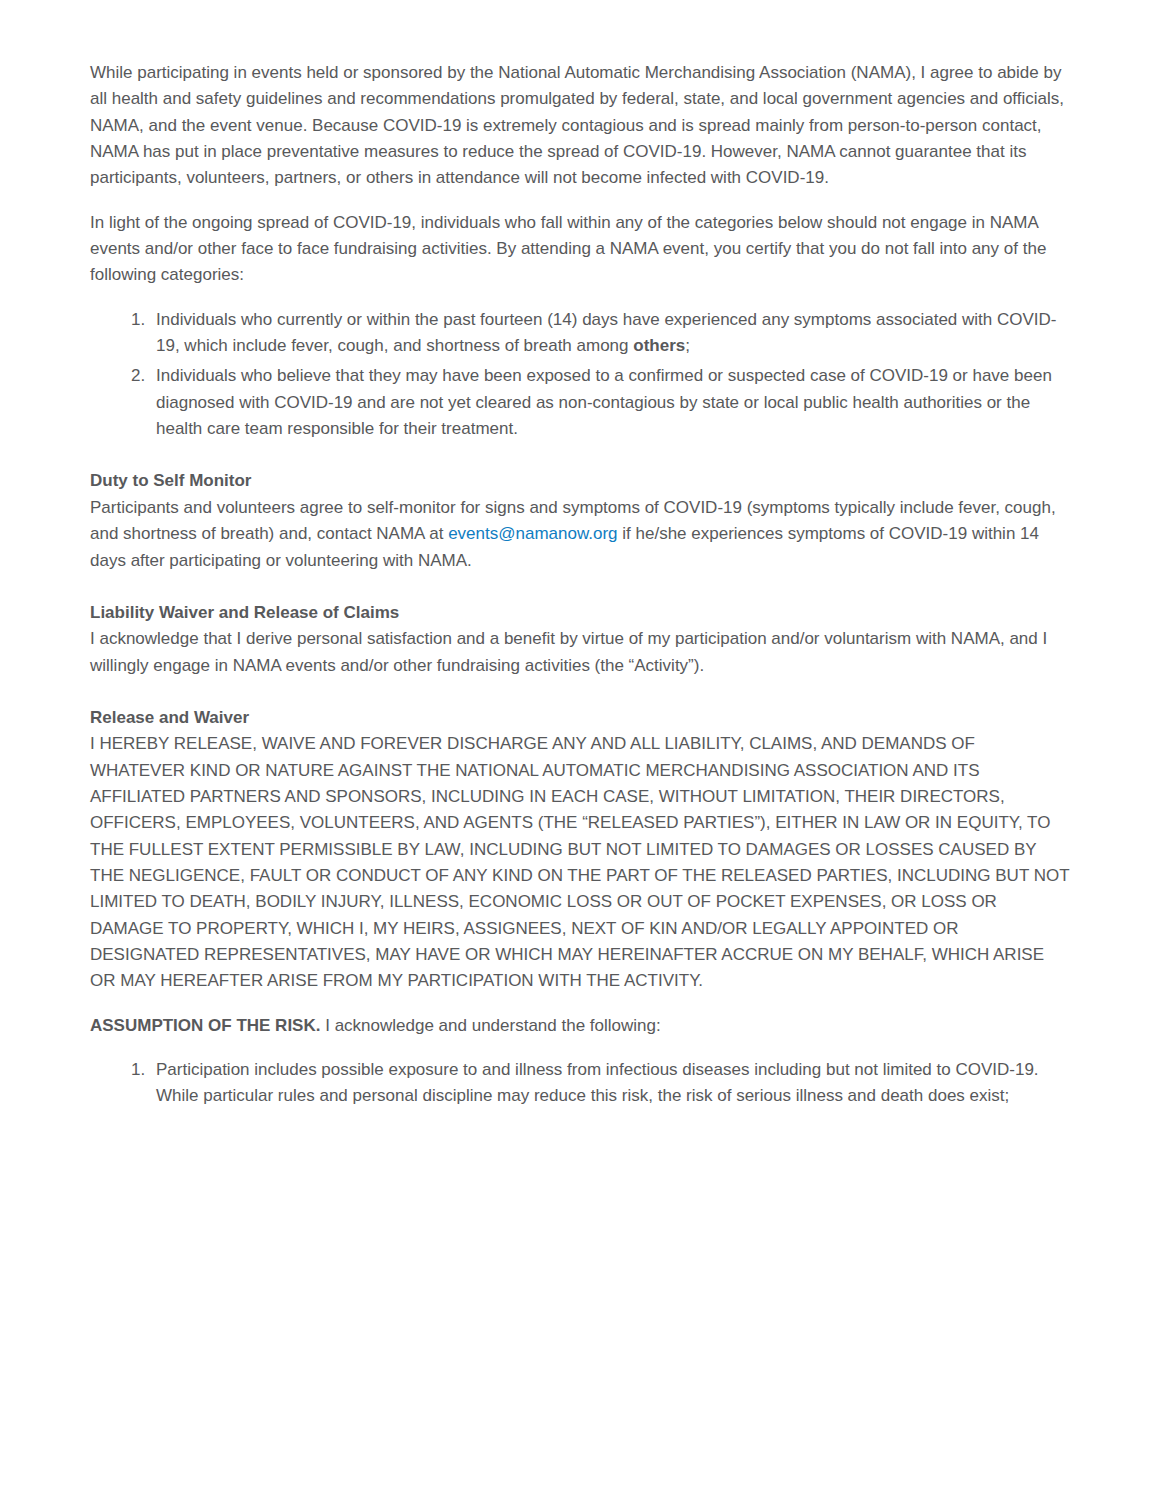While participating in events held or sponsored by the National Automatic Merchandising Association (NAMA), I agree to abide by all health and safety guidelines and recommendations promulgated by federal, state, and local government agencies and officials, NAMA, and the event venue. Because COVID-19 is extremely contagious and is spread mainly from person-to-person contact, NAMA has put in place preventative measures to reduce the spread of COVID-19. However, NAMA cannot guarantee that its participants, volunteers, partners, or others in attendance will not become infected with COVID-19.
In light of the ongoing spread of COVID-19, individuals who fall within any of the categories below should not engage in NAMA events and/or other face to face fundraising activities. By attending a NAMA event, you certify that you do not fall into any of the following categories:
Individuals who currently or within the past fourteen (14) days have experienced any symptoms associated with COVID-19, which include fever, cough, and shortness of breath among others;
Individuals who believe that they may have been exposed to a confirmed or suspected case of COVID-19 or have been diagnosed with COVID-19 and are not yet cleared as non-contagious by state or local public health authorities or the health care team responsible for their treatment.
Duty to Self Monitor
Participants and volunteers agree to self-monitor for signs and symptoms of COVID-19 (symptoms typically include fever, cough, and shortness of breath) and, contact NAMA at events@namanow.org if he/she experiences symptoms of COVID-19 within 14 days after participating or volunteering with NAMA.
Liability Waiver and Release of Claims
I acknowledge that I derive personal satisfaction and a benefit by virtue of my participation and/or voluntarism with NAMA, and I willingly engage in NAMA events and/or other fundraising activities (the “Activity”).
Release and Waiver
I hereby release, waive and forever discharge any and all liability, claims, and demands of whatever kind or nature against the National Automatic Merchandising Association and its affiliated partners and sponsors, including in each case, without limitation, their directors, officers, employees, volunteers, and agents (the “Released Parties”), either in law or in equity, to the fullest extent permissible by law, including but not limited to damages or losses caused by the negligence, fault or conduct of any kind on the part of the Released Parties, including but not limited to death, bodily injury, illness, economic loss or out of pocket expenses, or loss or damage to property, which I, my heirs, assignees, next of kin and/or legally appointed or designated representatives, may have or which may hereinafter accrue on my behalf, which arise or may hereafter arise from my participation with the Activity.
ASSUMPTION OF THE RISK. I acknowledge and understand the following:
Participation includes possible exposure to and illness from infectious diseases including but not limited to COVID-19. While particular rules and personal discipline may reduce this risk, the risk of serious illness and death does exist;